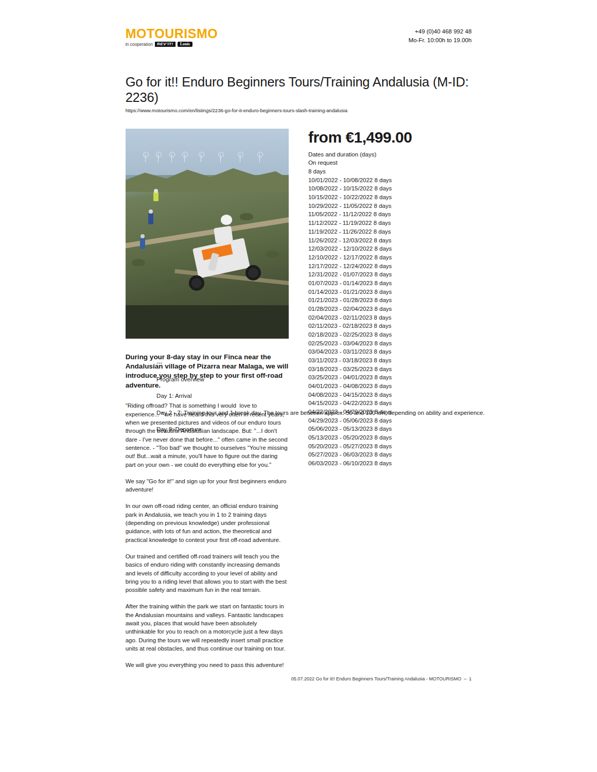MOTOURISMO
in cooperation REV'IT! Louis
+49 (0)40 468 992 48
Mo-Fr. 10:00h to 19.00h
Go for it!! Enduro Beginners Tours/Training Andalusia (M-ID: 2236)
https://www.motourismo.com/en/listings/2236-go-for-it-enduro-beginners-tours-slash-training-andalusia
During your 8-day stay in our Finca near the Andalusian village of Pizarra near Malaga, we will introduce you step by step to your first off-road adventure.
"Riding offroad? That is something I would love to experience... " we have heard this very often in recent years, when we presented pictures and videos of our enduro tours through the beautiful Andalusian landscape. But: "...I don't dare - I've never done that before..." often came in the second sentence. - "Too bad" we thought to ourselves "You're missing out! But...wait a minute, you'll have to figure out the daring part on your own - we could do everything else for you."
We say "Go for it!" and sign up for your first beginners enduro adventure!
In our own off-road riding center, an official enduro training park in Andalusia, we teach you in 1 to 2 training days (depending on previous knowledge) under professional guidance, with lots of fun and action, the theoretical and practical knowledge to contest your first off-road adventure.
Our trained and certified off-road trainers will teach you the basics of enduro riding with constantly increasing demands and levels of difficulty according to your level of ability and bring you to a riding level that allows you to start with the best possible safety and maximum fun in the real terrain.
After the training within the park we start on fantastic tours in the Andalusian mountains and valleys. Fantastic landscapes await you, places that would have been absolutely unthinkable for you to reach on a motorcycle just a few days ago. During the tours we will repeatedly insert small practice units at real obstacles, and thus continue our training on tour.
We will give you everything you need to pass this adventure!
from €1,499.00
Dates and duration (days)
On request
8 days
10/01/2022 - 10/08/2022 8 days
10/08/2022 - 10/15/2022 8 days
10/15/2022 - 10/22/2022 8 days
10/29/2022 - 11/05/2022 8 days
11/05/2022 - 11/12/2022 8 days
11/12/2022 - 11/19/2022 8 days
11/19/2022 - 11/26/2022 8 days
11/26/2022 - 12/03/2022 8 days
12/03/2022 - 12/10/2022 8 days
12/10/2022 - 12/17/2022 8 days
12/17/2022 - 12/24/2022 8 days
12/31/2022 - 01/07/2023 8 days
01/07/2023 - 01/14/2023 8 days
01/14/2023 - 01/21/2023 8 days
01/21/2023 - 01/28/2023 8 days
01/28/2023 - 02/04/2023 8 days
02/04/2023 - 02/11/2023 8 days
02/11/2023 - 02/18/2023 8 days
02/18/2023 - 02/25/2023 8 days
02/25/2023 - 03/04/2023 8 days
03/04/2023 - 03/11/2023 8 days
03/11/2023 - 03/18/2023 8 days
03/18/2023 - 03/25/2023 8 days
03/25/2023 - 04/01/2023 8 days
04/01/2023 - 04/08/2023 8 days
04/08/2023 - 04/15/2023 8 days
04/15/2023 - 04/22/2023 8 days
04/22/2023 - 04/29/2023 8 days
04/29/2023 - 05/06/2023 8 days
05/06/2023 - 05/13/2023 8 days
05/13/2023 - 05/20/2023 8 days
05/20/2023 - 05/27/2023 8 days
05/27/2023 - 06/03/2023 8 days
06/03/2023 - 06/10/2023 8 days
---
Program overview
Day 1: Arrival
Day 2 - 7: Training tour and 1 break day. The tours are between approx. 50 and 100 km, depending on ability and experience.
Day 8: Departure
05.07.2022 Go for it!! Enduro Beginners Tours/Training Andalusia - MOTOURISMO – 1